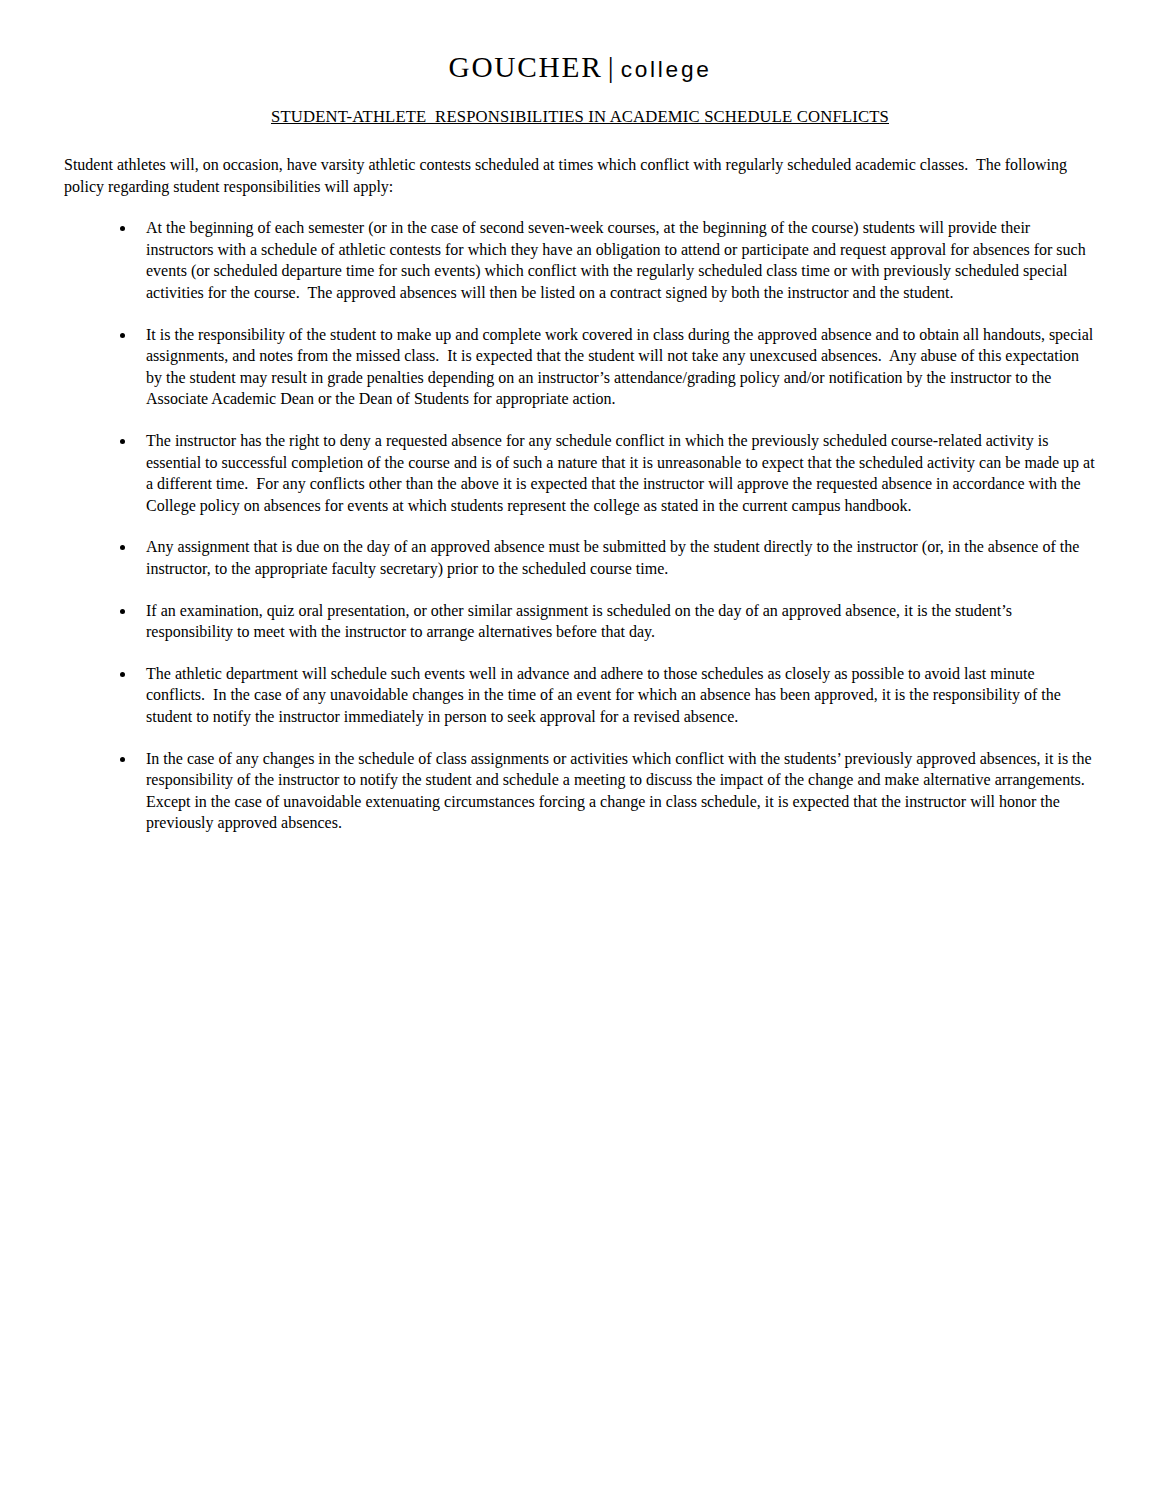GOUCHER|college
STUDENT-ATHLETE RESPONSIBILITIES IN ACADEMIC SCHEDULE CONFLICTS
Student athletes will, on occasion, have varsity athletic contests scheduled at times which conflict with regularly scheduled academic classes. The following policy regarding student responsibilities will apply:
At the beginning of each semester (or in the case of second seven-week courses, at the beginning of the course) students will provide their instructors with a schedule of athletic contests for which they have an obligation to attend or participate and request approval for absences for such events (or scheduled departure time for such events) which conflict with the regularly scheduled class time or with previously scheduled special activities for the course. The approved absences will then be listed on a contract signed by both the instructor and the student.
It is the responsibility of the student to make up and complete work covered in class during the approved absence and to obtain all handouts, special assignments, and notes from the missed class. It is expected that the student will not take any unexcused absences. Any abuse of this expectation by the student may result in grade penalties depending on an instructor’s attendance/grading policy and/or notification by the instructor to the Associate Academic Dean or the Dean of Students for appropriate action.
The instructor has the right to deny a requested absence for any schedule conflict in which the previously scheduled course-related activity is essential to successful completion of the course and is of such a nature that it is unreasonable to expect that the scheduled activity can be made up at a different time. For any conflicts other than the above it is expected that the instructor will approve the requested absence in accordance with the College policy on absences for events at which students represent the college as stated in the current campus handbook.
Any assignment that is due on the day of an approved absence must be submitted by the student directly to the instructor (or, in the absence of the instructor, to the appropriate faculty secretary) prior to the scheduled course time.
If an examination, quiz oral presentation, or other similar assignment is scheduled on the day of an approved absence, it is the student’s responsibility to meet with the instructor to arrange alternatives before that day.
The athletic department will schedule such events well in advance and adhere to those schedules as closely as possible to avoid last minute conflicts. In the case of any unavoidable changes in the time of an event for which an absence has been approved, it is the responsibility of the student to notify the instructor immediately in person to seek approval for a revised absence.
In the case of any changes in the schedule of class assignments or activities which conflict with the students’ previously approved absences, it is the responsibility of the instructor to notify the student and schedule a meeting to discuss the impact of the change and make alternative arrangements. Except in the case of unavoidable extenuating circumstances forcing a change in class schedule, it is expected that the instructor will honor the previously approved absences.